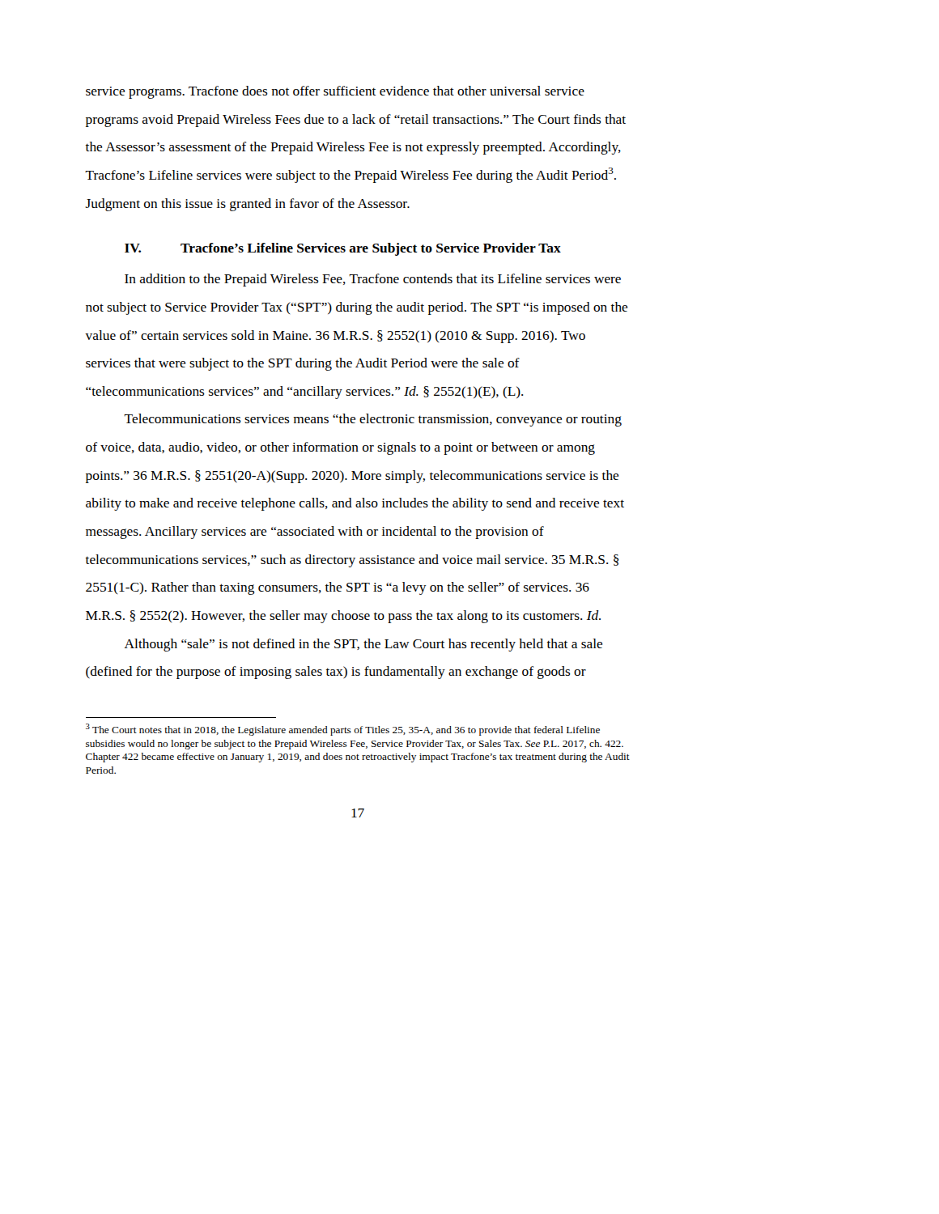service programs. Tracfone does not offer sufficient evidence that other universal service programs avoid Prepaid Wireless Fees due to a lack of “retail transactions.” The Court finds that the Assessor’s assessment of the Prepaid Wireless Fee is not expressly preempted. Accordingly, Tracfone’s Lifeline services were subject to the Prepaid Wireless Fee during the Audit Period3. Judgment on this issue is granted in favor of the Assessor.
IV. Tracfone’s Lifeline Services are Subject to Service Provider Tax
In addition to the Prepaid Wireless Fee, Tracfone contends that its Lifeline services were not subject to Service Provider Tax (“SPT”) during the audit period. The SPT “is imposed on the value of” certain services sold in Maine. 36 M.R.S. § 2552(1) (2010 & Supp. 2016). Two services that were subject to the SPT during the Audit Period were the sale of “telecommunications services” and “ancillary services.” Id. § 2552(1)(E), (L).
Telecommunications services means “the electronic transmission, conveyance or routing of voice, data, audio, video, or other information or signals to a point or between or among points.” 36 M.R.S. § 2551(20-A)(Supp. 2020). More simply, telecommunications service is the ability to make and receive telephone calls, and also includes the ability to send and receive text messages. Ancillary services are “associated with or incidental to the provision of telecommunications services,” such as directory assistance and voice mail service. 35 M.R.S. § 2551(1-C). Rather than taxing consumers, the SPT is “a levy on the seller” of services. 36 M.R.S. § 2552(2). However, the seller may choose to pass the tax along to its customers. Id.
Although “sale” is not defined in the SPT, the Law Court has recently held that a sale (defined for the purpose of imposing sales tax) is fundamentally an exchange of goods or
3 The Court notes that in 2018, the Legislature amended parts of Titles 25, 35-A, and 36 to provide that federal Lifeline subsidies would no longer be subject to the Prepaid Wireless Fee, Service Provider Tax, or Sales Tax. See P.L. 2017, ch. 422. Chapter 422 became effective on January 1, 2019, and does not retroactively impact Tracfone’s tax treatment during the Audit Period.
17